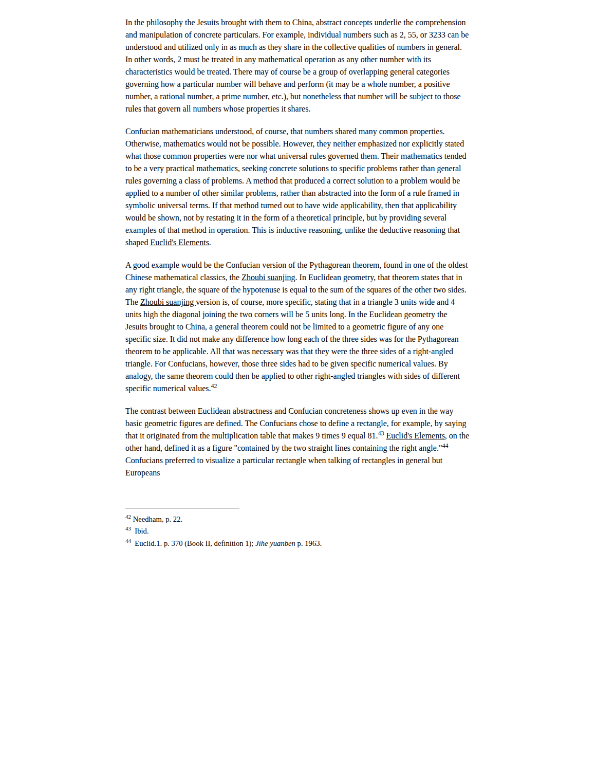In the philosophy the Jesuits brought with them to China, abstract concepts underlie the comprehension and manipulation of concrete particulars. For example, individual numbers such as 2, 55, or 3233 can be understood and utilized only in as much as they share in the collective qualities of numbers in general. In other words, 2 must be treated in any mathematical operation as any other number with its characteristics would be treated. There may of course be a group of overlapping general categories governing how a particular number will behave and perform (it may be a whole number, a positive number, a rational number, a prime number, etc.), but nonetheless that number will be subject to those rules that govern all numbers whose properties it shares.
Confucian mathematicians understood, of course, that numbers shared many common properties. Otherwise, mathematics would not be possible. However, they neither emphasized nor explicitly stated what those common properties were nor what universal rules governed them. Their mathematics tended to be a very practical mathematics, seeking concrete solutions to specific problems rather than general rules governing a class of problems. A method that produced a correct solution to a problem would be applied to a number of other similar problems, rather than abstracted into the form of a rule framed in symbolic universal terms. If that method turned out to have wide applicability, then that applicability would be shown, not by restating it in the form of a theoretical principle, but by providing several examples of that method in operation. This is inductive reasoning, unlike the deductive reasoning that shaped Euclid's Elements.
A good example would be the Confucian version of the Pythagorean theorem, found in one of the oldest Chinese mathematical classics, the Zhoubi suanjing. In Euclidean geometry, that theorem states that in any right triangle, the square of the hypotenuse is equal to the sum of the squares of the other two sides. The Zhoubi suanjing version is, of course, more specific, stating that in a triangle 3 units wide and 4 units high the diagonal joining the two corners will be 5 units long. In the Euclidean geometry the Jesuits brought to China, a general theorem could not be limited to a geometric figure of any one specific size. It did not make any difference how long each of the three sides was for the Pythagorean theorem to be applicable. All that was necessary was that they were the three sides of a right-angled triangle. For Confucians, however, those three sides had to be given specific numerical values. By analogy, the same theorem could then be applied to other right-angled triangles with sides of different specific numerical values.42
The contrast between Euclidean abstractness and Confucian concreteness shows up even in the way basic geometric figures are defined. The Confucians chose to define a rectangle, for example, by saying that it originated from the multiplication table that makes 9 times 9 equal 81.43 Euclid's Elements, on the other hand, defined it as a figure "contained by the two straight lines containing the right angle."44 Confucians preferred to visualize a particular rectangle when talking of rectangles in general but Europeans
42 Needham, p. 22.
43 Ibid.
44 Euclid.1. p. 370 (Book II, definition 1); Jihe yuanben p. 1963.